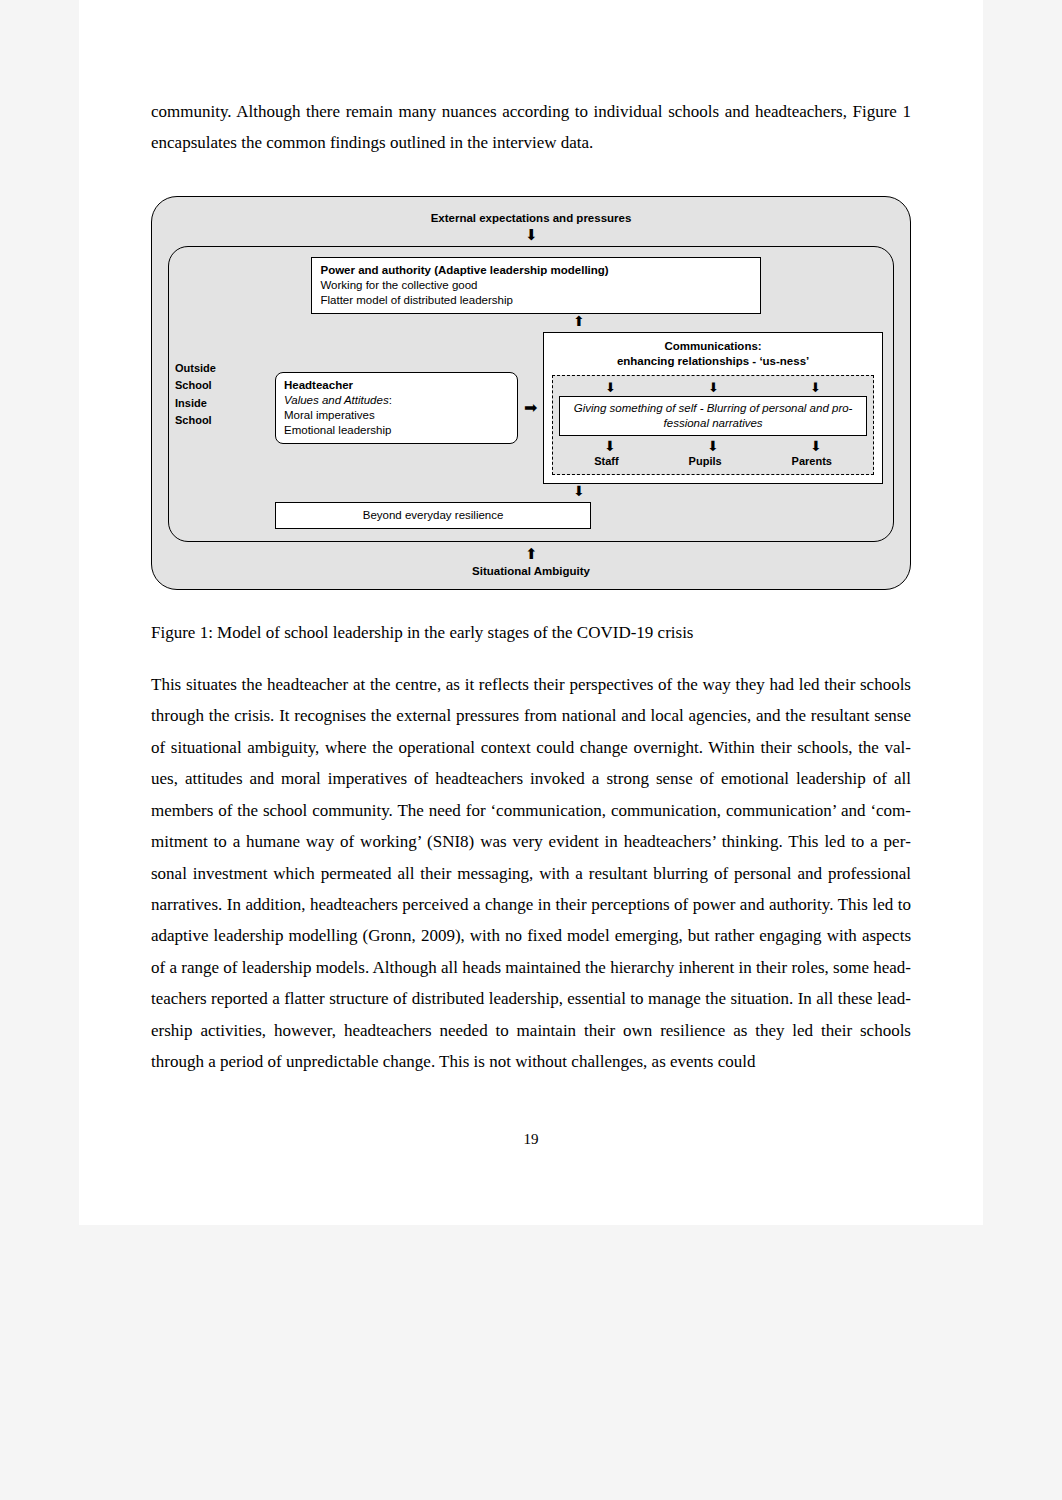community. Although there remain many nuances according to individual schools and headteachers, Figure 1 encapsulates the common findings outlined in the interview data.
External expectations and pressures
⬇
Outside
School Inside
School
Power and authority (Adaptive leadership modelling)
Working for the collective good
Flatter model of distributed leadership
⬆
Headteacher
Values and Attitudes:
Moral imperatives
Emotional leadership
➡
Communications:
enhancing relationships - ‘us-ness’
⬇⬇⬇
Giving something of self - Blurring of personal and professional narratives
⬇⬇⬇
Staff Pupils Parents
⬇
Beyond everyday resilience
⬆
Situational Ambiguity
Figure 1: Model of school leadership in the early stages of the COVID-19 crisis
This situates the headteacher at the centre, as it reflects their perspectives of the way they had led their schools through the crisis. It recognises the external pressures from national and local agencies, and the resultant sense of situational ambiguity, where the operational context could change overnight. Within their schools, the values, attitudes and moral imperatives of headteachers invoked a strong sense of emotional leadership of all members of the school community. The need for ‘communication, communication, communication’ and ‘commitment to a humane way of working’ (SNI8) was very evident in headteachers’ thinking. This led to a personal investment which permeated all their messaging, with a resultant blurring of personal and professional narratives. In addition, headteachers perceived a change in their perceptions of power and authority. This led to adaptive leadership modelling (Gronn, 2009), with no fixed model emerging, but rather engaging with aspects of a range of leadership models. Although all heads maintained the hierarchy inherent in their roles, some headteachers reported a flatter structure of distributed leadership, essential to manage the situation. In all these leadership activities, however, headteachers needed to maintain their own resilience as they led their schools through a period of unpredictable change. This is not without challenges, as events could
19